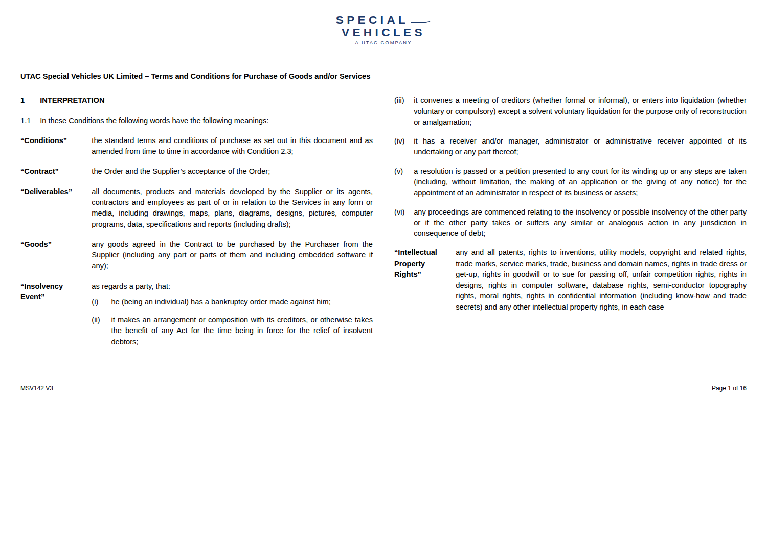SPECIAL
VEHICLES
A UTAC COMPANY
UTAC Special Vehicles UK Limited – Terms and Conditions for Purchase of Goods and/or Services
1 INTERPRETATION
1.1 In these Conditions the following words have the following meanings:
“Conditions”
the standard terms and conditions of purchase as set out in this document and as amended from time to time in accordance with Condition 2.3;
“Contract”
the Order and the Supplier’s acceptance of the Order;
“Deliverables”
all documents, products and materials developed by the Supplier or its agents, contractors and employees as part of or in relation to the Services in any form or media, including drawings, maps, plans, diagrams, designs, pictures, computer programs, data, specifications and reports (including drafts);
“Goods”
any goods agreed in the Contract to be purchased by the Purchaser from the Supplier (including any part or parts of them and including embedded software if any);
“Insolvency Event”
as regards a party, that:
(i) he (being an individual) has a bankruptcy order made against him;
(ii) it makes an arrangement or composition with its creditors, or otherwise takes the benefit of any Act for the time being in force for the relief of insolvent debtors;
(iii) it convenes a meeting of creditors (whether formal or informal), or enters into liquidation (whether voluntary or compulsory) except a solvent voluntary liquidation for the purpose only of reconstruction or amalgamation;
(iv) it has a receiver and/or manager, administrator or administrative receiver appointed of its undertaking or any part thereof;
(v) a resolution is passed or a petition presented to any court for its winding up or any steps are taken (including, without limitation, the making of an application or the giving of any notice) for the appointment of an administrator in respect of its business or assets;
(vi) any proceedings are commenced relating to the insolvency or possible insolvency of the other party or if the other party takes or suffers any similar or analogous action in any jurisdiction in consequence of debt;
“Intellectual Property Rights”
any and all patents, rights to inventions, utility models, copyright and related rights, trade marks, service marks, trade, business and domain names, rights in trade dress or get-up, rights in goodwill or to sue for passing off, unfair competition rights, rights in designs, rights in computer software, database rights, semi-conductor topography rights, moral rights, rights in confidential information (including know-how and trade secrets) and any other intellectual property rights, in each case
MSV142 V3
Page 1 of 16